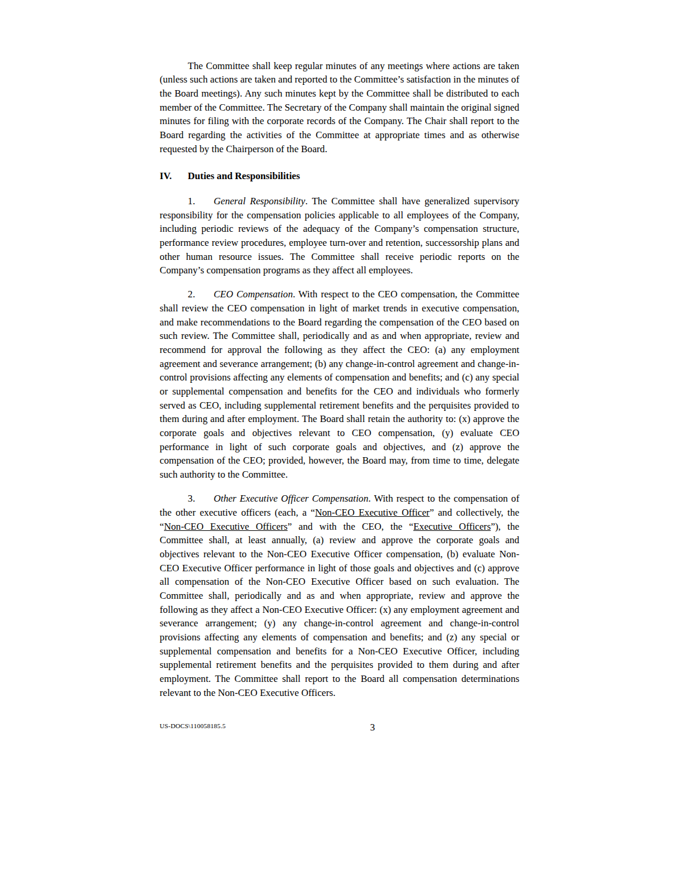The Committee shall keep regular minutes of any meetings where actions are taken (unless such actions are taken and reported to the Committee’s satisfaction in the minutes of the Board meetings). Any such minutes kept by the Committee shall be distributed to each member of the Committee. The Secretary of the Company shall maintain the original signed minutes for filing with the corporate records of the Company. The Chair shall report to the Board regarding the activities of the Committee at appropriate times and as otherwise requested by the Chairperson of the Board.
IV. Duties and Responsibilities
1. General Responsibility. The Committee shall have generalized supervisory responsibility for the compensation policies applicable to all employees of the Company, including periodic reviews of the adequacy of the Company’s compensation structure, performance review procedures, employee turn-over and retention, successorship plans and other human resource issues. The Committee shall receive periodic reports on the Company’s compensation programs as they affect all employees.
2. CEO Compensation. With respect to the CEO compensation, the Committee shall review the CEO compensation in light of market trends in executive compensation, and make recommendations to the Board regarding the compensation of the CEO based on such review. The Committee shall, periodically and as and when appropriate, review and recommend for approval the following as they affect the CEO: (a) any employment agreement and severance arrangement; (b) any change-in-control agreement and change-in-control provisions affecting any elements of compensation and benefits; and (c) any special or supplemental compensation and benefits for the CEO and individuals who formerly served as CEO, including supplemental retirement benefits and the perquisites provided to them during and after employment. The Board shall retain the authority to: (x) approve the corporate goals and objectives relevant to CEO compensation, (y) evaluate CEO performance in light of such corporate goals and objectives, and (z) approve the compensation of the CEO; provided, however, the Board may, from time to time, delegate such authority to the Committee.
3. Other Executive Officer Compensation. With respect to the compensation of the other executive officers (each, a “Non-CEO Executive Officer” and collectively, the “Non-CEO Executive Officers” and with the CEO, the “Executive Officers”), the Committee shall, at least annually, (a) review and approve the corporate goals and objectives relevant to the Non-CEO Executive Officer compensation, (b) evaluate Non-CEO Executive Officer performance in light of those goals and objectives and (c) approve all compensation of the Non-CEO Executive Officer based on such evaluation. The Committee shall, periodically and as and when appropriate, review and approve the following as they affect a Non-CEO Executive Officer: (x) any employment agreement and severance arrangement; (y) any change-in-control agreement and change-in-control provisions affecting any elements of compensation and benefits; and (z) any special or supplemental compensation and benefits for a Non-CEO Executive Officer, including supplemental retirement benefits and the perquisites provided to them during and after employment. The Committee shall report to the Board all compensation determinations relevant to the Non-CEO Executive Officers.
US-DOCS\110058185.5
3